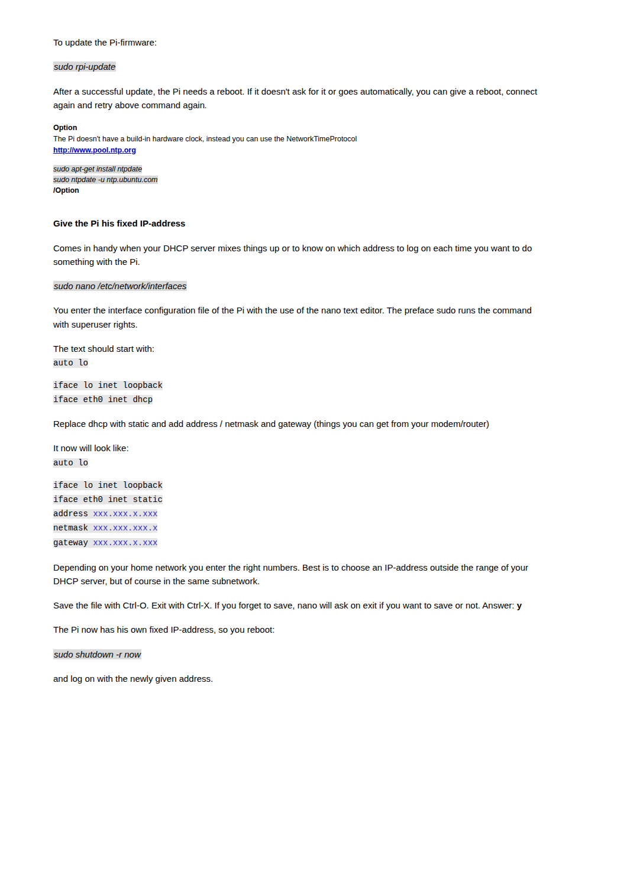To update the Pi-firmware:
sudo rpi-update
After a successful update, the Pi needs a reboot. If it doesn't ask for it or goes automatically, you can give a reboot, connect again and retry above command again.
Option
The Pi doesn't have a build-in hardware clock, instead you can use the NetworkTimeProtocol
http://www.pool.ntp.org
sudo apt-get install ntpdate
sudo ntpdate -u ntp.ubuntu.com
/Option
Give the Pi his fixed IP-address
Comes in handy when your DHCP server mixes things up or to know on which address to log on each time you want to do something with the Pi.
sudo nano /etc/network/interfaces
You enter the interface configuration file of the Pi with the use of the nano text editor. The preface sudo runs the command with superuser rights.
The text should start with:
auto lo
iface lo inet loopback
iface eth0 inet dhcp
Replace dhcp with static and add address / netmask and gateway (things you can get from your modem/router)
It now will look like:
auto lo
iface lo inet loopback
iface eth0 inet static
address xxx.xxx.x.xxx
netmask xxx.xxx.xxx.x
gateway xxx.xxx.x.xxx
Depending on your home network you enter the right numbers. Best is to choose an IP-address outside the range of your DHCP server, but of course in the same subnetwork.
Save the file with Ctrl-O. Exit with Ctrl-X. If you forget to save, nano will ask on exit if you want to save or not. Answer: y
The Pi now has his own fixed IP-address, so you reboot:
sudo shutdown -r now
and log on with the newly given address.